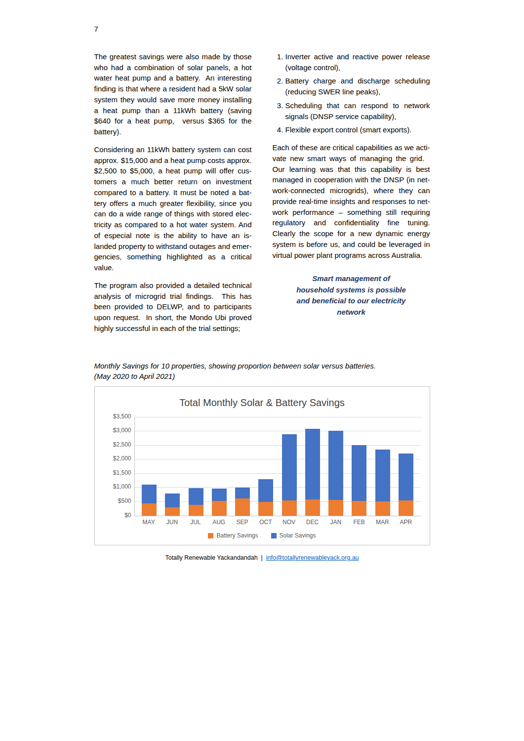7
The greatest savings were also made by those who had a combination of solar panels, a hot water heat pump and a battery. An interesting finding is that where a resident had a 5kW solar system they would save more money installing a heat pump than a 11kWh battery (saving $640 for a heat pump, versus $365 for the battery).
Considering an 11kWh battery system can cost approx. $15,000 and a heat pump costs approx. $2,500 to $5,000, a heat pump will offer customers a much better return on investment compared to a battery. It must be noted a battery offers a much greater flexibility, since you can do a wide range of things with stored electricity as compared to a hot water system. And of especial note is the ability to have an islanded property to withstand outages and emergencies, something highlighted as a critical value.
The program also provided a detailed technical analysis of microgrid trial findings. This has been provided to DELWP, and to participants upon request. In short, the Mondo Ubi proved highly successful in each of the trial settings;
Inverter active and reactive power release (voltage control),
Battery charge and discharge scheduling (reducing SWER line peaks),
Scheduling that can respond to network signals (DNSP service capability),
Flexible export control (smart exports).
Each of these are critical capabilities as we activate new smart ways of managing the grid. Our learning was that this capability is best managed in cooperation with the DNSP (in network-connected microgrids), where they can provide real-time insights and responses to network performance – something still requiring regulatory and confidentiality fine tuning. Clearly the scope for a new dynamic energy system is before us, and could be leveraged in virtual power plant programs across Australia.
Smart management of
household systems is possible
and beneficial to our electricity
network
Monthly Savings for 10 properties, showing proportion between solar versus batteries.
(May 2020 to April 2021)
Total Monthly Solar & Battery Savings
$3,500 $3,000 $2,500 $2,000 $1,500 $1,000 $500 $0
MAY JUN JUL AUG SEP OCT NOV DEC JAN FEB MAR APR
Battery Savings
Solar Savings
Totally Renewable Yackandandah | info@totallyrenewableyack.org.au